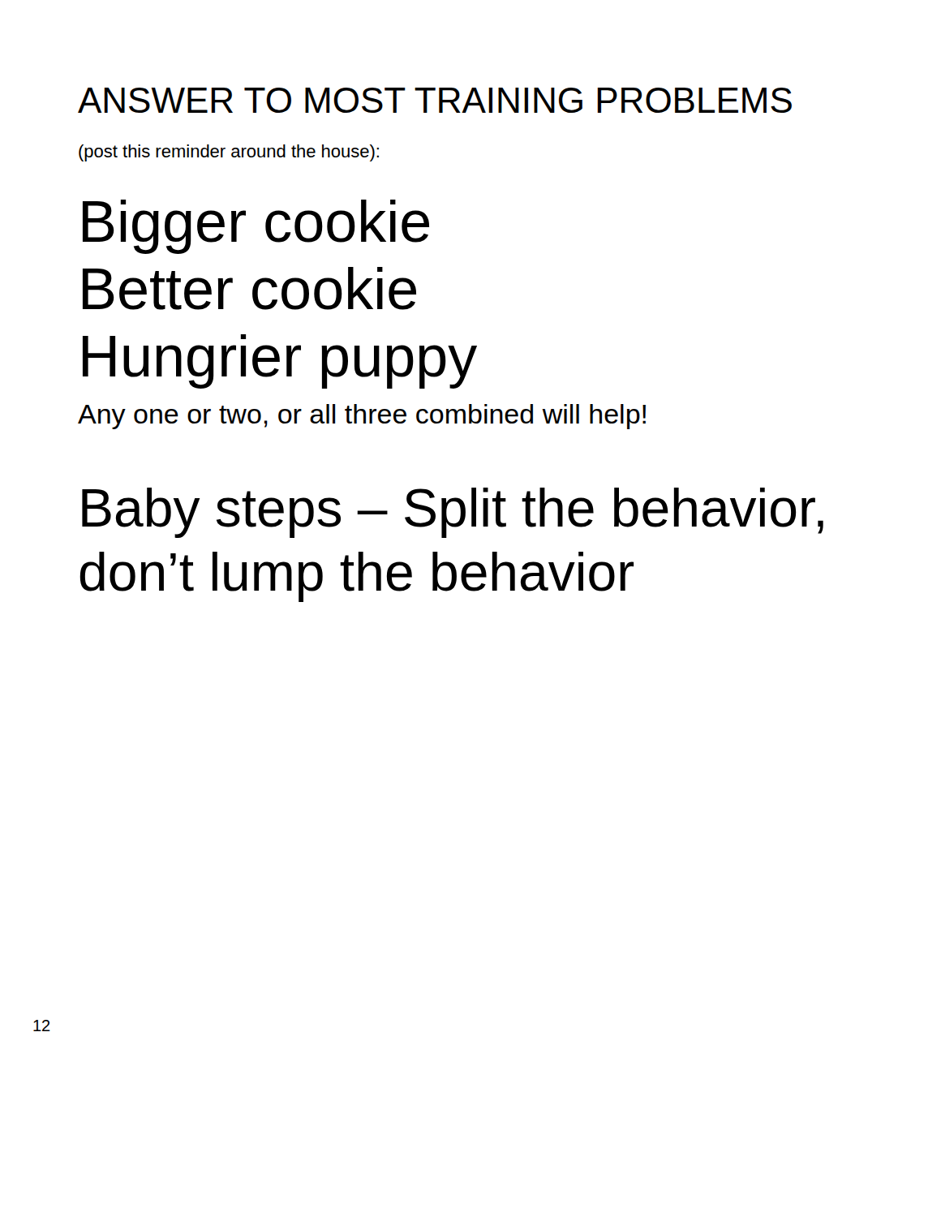ANSWER TO MOST TRAINING PROBLEMS (post this reminder around the house):
Bigger cookie
Better cookie
Hungrier puppy
Any one or two, or all three combined will help!
Baby steps – Split the behavior, don’t lump the behavior
12